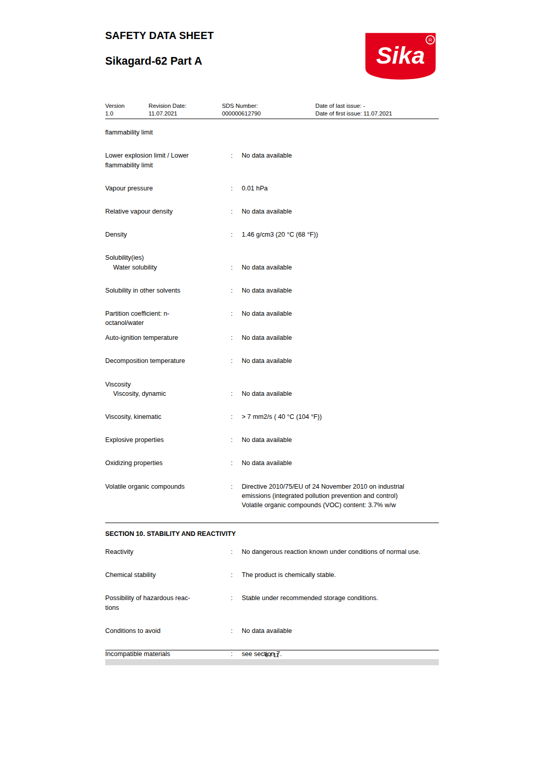SAFETY DATA SHEET
Sikagard-62 Part A
Sika R
| Version 1.0 | Revision Date: 11.07.2021 | SDS Number: 000000612790 | Date of last issue: - Date of first issue: 11.07.2021 |
| flammability limit | | |
| Lower explosion limit / Lower flammability limit | : | No data available |
| Vapour pressure | : | 0.01 hPa |
| Relative vapour density | : | No data available |
| Density | : | 1.46 g/cm3 (20 °C (68 °F)) |
| Solubility(ies) Water solubility | : | No data available |
| Solubility in other solvents | : | No data available |
| Partition coefficient: n- octanol/water | : | No data available |
| Auto-ignition temperature | : | No data available |
| Decomposition temperature | : | No data available |
| Viscosity Viscosity, dynamic | : | No data available |
| Viscosity, kinematic | : | > 7 mm2/s ( 40 °C (104 °F)) |
| Explosive properties | : | No data available |
| Oxidizing properties | : | No data available |
| Volatile organic compounds | : | Directive 2010/75/EU of 24 November 2010 on industrial emissions (integrated pollution prevention and control) Volatile organic compounds (VOC) content: 3.7% w/w |
SECTION 10. STABILITY AND REACTIVITY
| Reactivity | : | No dangerous reaction known under conditions of normal use. |
| Chemical stability | : | The product is chemically stable. |
| Possibility of hazardous reac- tions | : | Stable under recommended storage conditions. |
| Conditions to avoid | : | No data available |
| Incompatible materials | : | see section 7. |
6 / 11